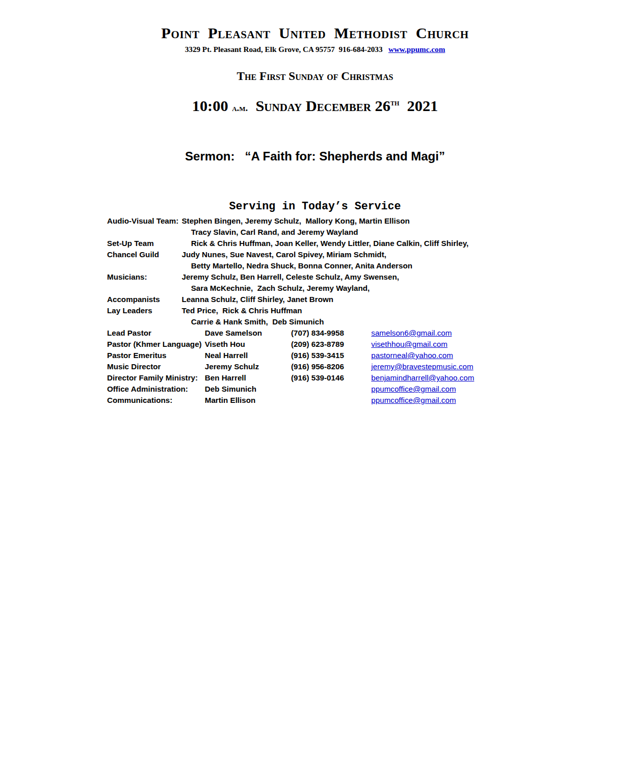Point Pleasant United Methodist Church
3329 Pt. Pleasant Road, Elk Grove, CA 95757 916-684-2033 www.ppumc.com
The First Sunday of Christmas
10:00 a.m. Sunday December 26th 2021
Sermon: “A Faith for: Shepherds and Magi”
Serving in Today’s Service
| Audio-Visual Team: | Stephen Bingen, Jeremy Schulz, Mallory Kong, Martin Ellison |
| | Tracy Slavin, Carl Rand, and Jeremy Wayland |
| Set-Up Team | Rick & Chris Huffman, Joan Keller, Wendy Littler, Diane Calkin, Cliff Shirley, |
| Chancel Guild | Judy Nunes, Sue Navest, Carol Spivey, Miriam Schmidt, |
| | Betty Martello, Nedra Shuck, Bonna Conner, Anita Anderson |
| Musicians: | Jeremy Schulz, Ben Harrell, Celeste Schulz, Amy Swensen, |
| | Sara McKechnie, Zach Schulz, Jeremy Wayland, |
| Accompanists | Leanna Schulz, Cliff Shirley, Janet Brown |
| Lay Leaders | Ted Price, Rick & Chris Huffman |
| | Carrie & Hank Smith, Deb Simunich |
| Lead Pastor | Dave Samelson | (707) 834-9958 | samelson6@gmail.com |
| Pastor (Khmer Language) | Viseth Hou | (209) 623-8789 | visethhou@gmail.com |
| Pastor Emeritus | Neal Harrell | (916) 539-3415 | pastorneal@yahoo.com |
| Music Director | Jeremy Schulz | (916) 956-8206 | jeremy@bravestepmusic.com |
| Director Family Ministry: | Ben Harrell | (916) 539-0146 | benjamindharrell@yahoo.com |
| Office Administration: | Deb Simunich | | ppumcoffice@gmail.com |
| Communications: | Martin Ellison | | ppumcoffice@gmail.com |